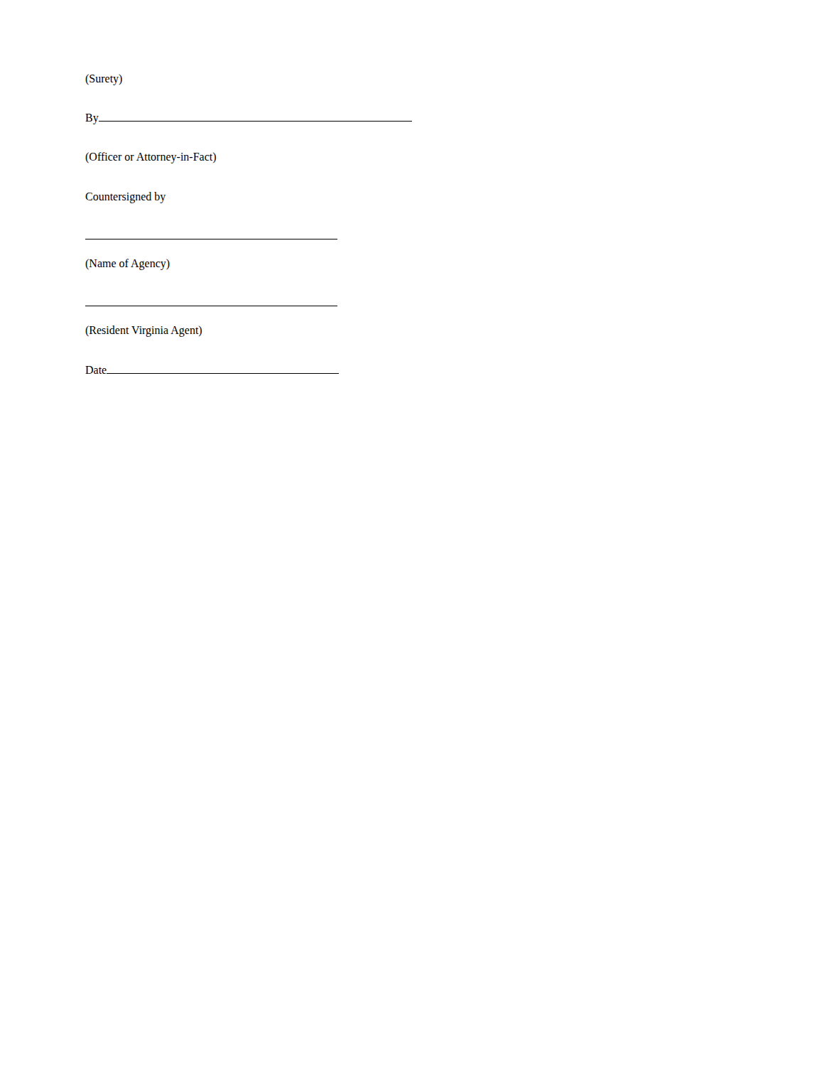(Surety)
By
(Officer or Attorney-in-Fact)
Countersigned by
(Name of Agency)
(Resident Virginia Agent)
Date